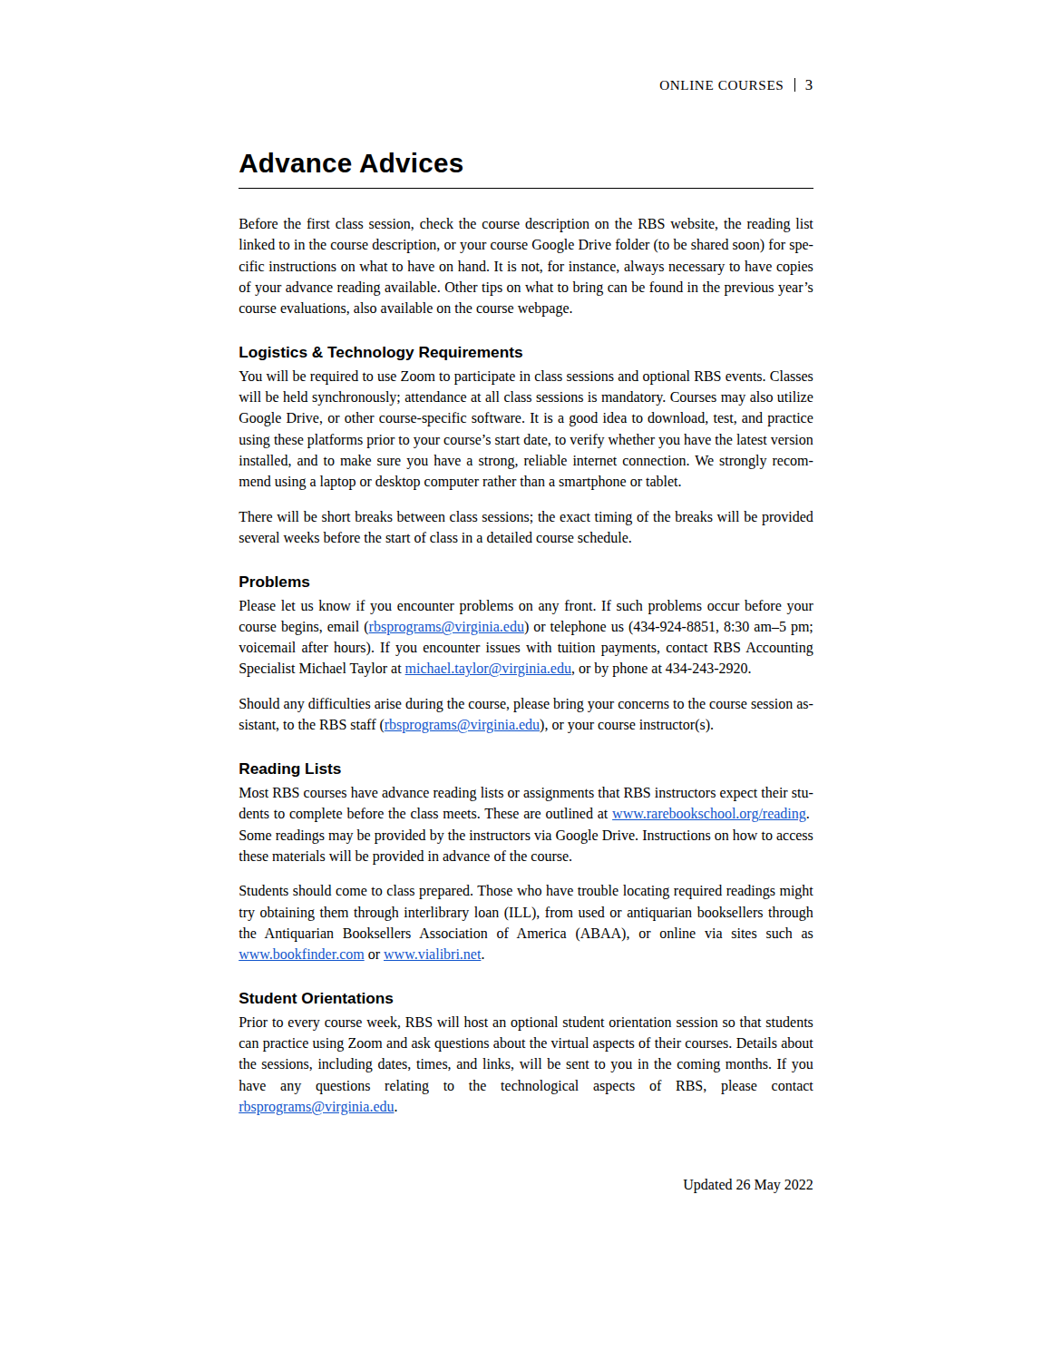ONLINE COURSES 3
Advance Advices
Before the first class session, check the course description on the RBS website, the reading list linked to in the course description, or your course Google Drive folder (to be shared soon) for specific instructions on what to have on hand. It is not, for instance, always necessary to have copies of your advance reading available. Other tips on what to bring can be found in the previous year’s course evaluations, also available on the course webpage.
Logistics & Technology Requirements
You will be required to use Zoom to participate in class sessions and optional RBS events. Classes will be held synchronously; attendance at all class sessions is mandatory. Courses may also utilize Google Drive, or other course-specific software. It is a good idea to download, test, and practice using these platforms prior to your course’s start date, to verify whether you have the latest version installed, and to make sure you have a strong, reliable internet connection. We strongly recommend using a laptop or desktop computer rather than a smartphone or tablet.
There will be short breaks between class sessions; the exact timing of the breaks will be provided several weeks before the start of class in a detailed course schedule.
Problems
Please let us know if you encounter problems on any front. If such problems occur before your course begins, email (rbsprograms@virginia.edu) or telephone us (434-924-8851, 8:30 am–5 pm; voicemail after hours). If you encounter issues with tuition payments, contact RBS Accounting Specialist Michael Taylor at michael.taylor@virginia.edu, or by phone at 434-243-2920.
Should any difficulties arise during the course, please bring your concerns to the course session assistant, to the RBS staff (rbsprograms@virginia.edu), or your course instructor(s).
Reading Lists
Most RBS courses have advance reading lists or assignments that RBS instructors expect their students to complete before the class meets. These are outlined at www.rarebookschool.org/reading. Some readings may be provided by the instructors via Google Drive. Instructions on how to access these materials will be provided in advance of the course.
Students should come to class prepared. Those who have trouble locating required readings might try obtaining them through interlibrary loan (ILL), from used or antiquarian booksellers through the Antiquarian Booksellers Association of America (ABAA), or online via sites such as www.bookfinder.com or www.vialibri.net.
Student Orientations
Prior to every course week, RBS will host an optional student orientation session so that students can practice using Zoom and ask questions about the virtual aspects of their courses. Details about the sessions, including dates, times, and links, will be sent to you in the coming months. If you have any questions relating to the technological aspects of RBS, please contact rbsprograms@virginia.edu.
Updated 26 May 2022